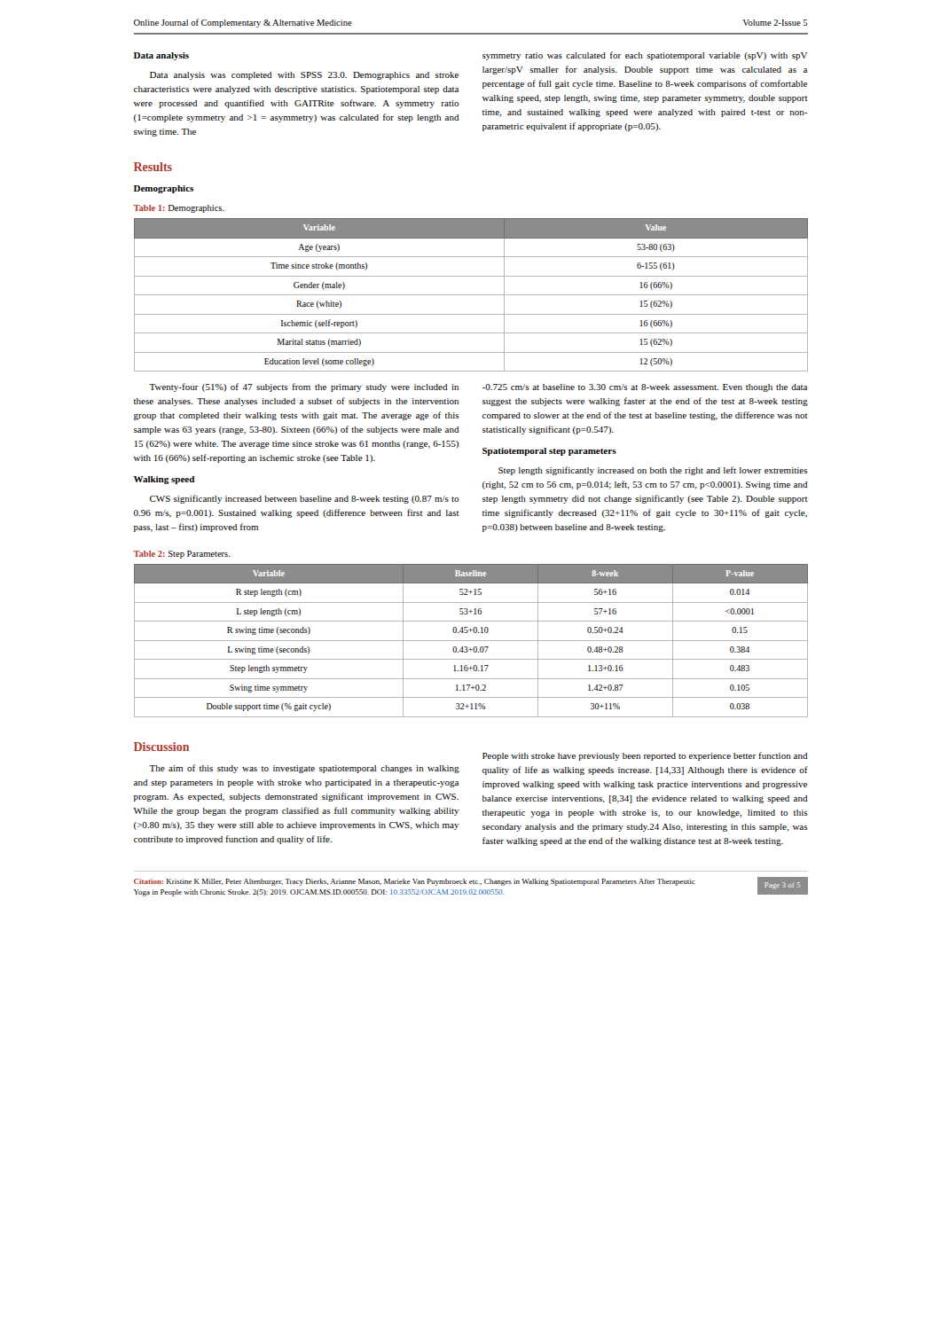Online Journal of Complementary & Alternative Medicine
Volume 2-Issue 5
Data analysis
Data analysis was completed with SPSS 23.0. Demographics and stroke characteristics were analyzed with descriptive statistics. Spatiotemporal step data were processed and quantified with GAITRite software. A symmetry ratio (1=complete symmetry and >1 = asymmetry) was calculated for step length and swing time. The
symmetry ratio was calculated for each spatiotemporal variable (spV) with spV larger/spV smaller for analysis. Double support time was calculated as a percentage of full gait cycle time. Baseline to 8-week comparisons of comfortable walking speed, step length, swing time, step parameter symmetry, double support time, and sustained walking speed were analyzed with paired t-test or non-parametric equivalent if appropriate (p=0.05).
Results
Demographics
Table 1: Demographics.
| Variable | Value |
| --- | --- |
| Age (years) | 53-80 (63) |
| Time since stroke (months) | 6-155 (61) |
| Gender (male) | 16 (66%) |
| Race (white) | 15 (62%) |
| Ischemic (self-report) | 16 (66%) |
| Marital status (married) | 15 (62%) |
| Education level (some college) | 12 (50%) |
Twenty-four (51%) of 47 subjects from the primary study were included in these analyses. These analyses included a subset of subjects in the intervention group that completed their walking tests with gait mat. The average age of this sample was 63 years (range, 53-80). Sixteen (66%) of the subjects were male and 15 (62%) were white. The average time since stroke was 61 months (range, 6-155) with 16 (66%) self-reporting an ischemic stroke (see Table 1).
Walking speed
CWS significantly increased between baseline and 8-week testing (0.87 m/s to 0.96 m/s, p=0.001). Sustained walking speed (difference between first and last pass, last – first) improved from
-0.725 cm/s at baseline to 3.30 cm/s at 8-week assessment. Even though the data suggest the subjects were walking faster at the end of the test at 8-week testing compared to slower at the end of the test at baseline testing, the difference was not statistically significant (p=0.547).
Spatiotemporal step parameters
Step length significantly increased on both the right and left lower extremities (right, 52 cm to 56 cm, p=0.014; left, 53 cm to 57 cm, p<0.0001). Swing time and step length symmetry did not change significantly (see Table 2). Double support time significantly decreased (32+11% of gait cycle to 30+11% of gait cycle, p=0.038) between baseline and 8-week testing.
Table 2: Step Parameters.
| Variable | Baseline | 8-week | P-value |
| --- | --- | --- | --- |
| R step length (cm) | 52+15 | 56+16 | 0.014 |
| L step length (cm) | 53+16 | 57+16 | <0.0001 |
| R swing time (seconds) | 0.45+0.10 | 0.50+0.24 | 0.15 |
| L swing time (seconds) | 0.43+0.07 | 0.48+0.28 | 0.384 |
| Step length symmetry | 1.16+0.17 | 1.13+0.16 | 0.483 |
| Swing time symmetry | 1.17+0.2 | 1.42+0.87 | 0.105 |
| Double support time (% gait cycle) | 32+11% | 30+11% | 0.038 |
Discussion
The aim of this study was to investigate spatiotemporal changes in walking and step parameters in people with stroke who participated in a therapeutic-yoga program. As expected, subjects demonstrated significant improvement in CWS. While the group began the program classified as full community walking ability (>0.80 m/s), 35 they were still able to achieve improvements in CWS, which may contribute to improved function and quality of life.
People with stroke have previously been reported to experience better function and quality of life as walking speeds increase. [14,33] Although there is evidence of improved walking speed with walking task practice interventions and progressive balance exercise interventions, [8,34] the evidence related to walking speed and therapeutic yoga in people with stroke is, to our knowledge, limited to this secondary analysis and the primary study.24 Also, interesting in this sample, was faster walking speed at the end of the walking distance test at 8-week testing.
Citation: Kristine K Miller, Peter Altenburger, Tracy Dierks, Arianne Mason, Marieke Van Puymbroeck etc., Changes in Walking Spatiotemporal Parameters After Therapeutic Yoga in People with Chronic Stroke. 2(5): 2019. OJCAM.MS.ID.000550. DOI: 10.33552/OJCAM.2019.02.000550.
Page 3 of 5